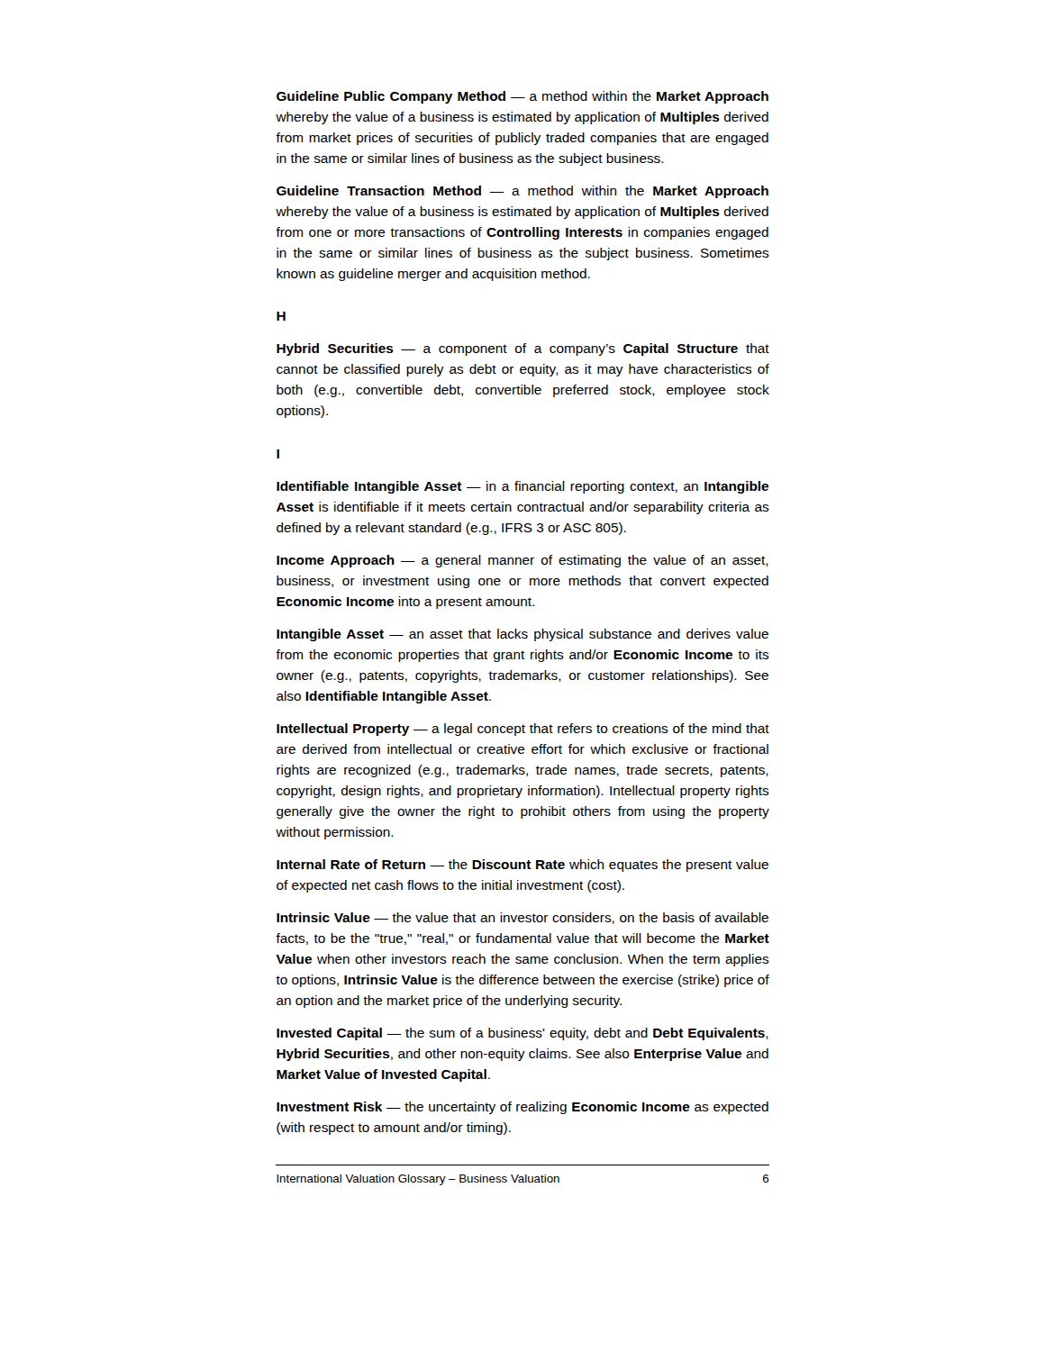Guideline Public Company Method — a method within the Market Approach whereby the value of a business is estimated by application of Multiples derived from market prices of securities of publicly traded companies that are engaged in the same or similar lines of business as the subject business.
Guideline Transaction Method — a method within the Market Approach whereby the value of a business is estimated by application of Multiples derived from one or more transactions of Controlling Interests in companies engaged in the same or similar lines of business as the subject business. Sometimes known as guideline merger and acquisition method.
H
Hybrid Securities — a component of a company’s Capital Structure that cannot be classified purely as debt or equity, as it may have characteristics of both (e.g., convertible debt, convertible preferred stock, employee stock options).
I
Identifiable Intangible Asset — in a financial reporting context, an Intangible Asset is identifiable if it meets certain contractual and/or separability criteria as defined by a relevant standard (e.g., IFRS 3 or ASC 805).
Income Approach — a general manner of estimating the value of an asset, business, or investment using one or more methods that convert expected Economic Income into a present amount.
Intangible Asset — an asset that lacks physical substance and derives value from the economic properties that grant rights and/or Economic Income to its owner (e.g., patents, copyrights, trademarks, or customer relationships). See also Identifiable Intangible Asset.
Intellectual Property — a legal concept that refers to creations of the mind that are derived from intellectual or creative effort for which exclusive or fractional rights are recognized (e.g., trademarks, trade names, trade secrets, patents, copyright, design rights, and proprietary information). Intellectual property rights generally give the owner the right to prohibit others from using the property without permission.
Internal Rate of Return — the Discount Rate which equates the present value of expected net cash flows to the initial investment (cost).
Intrinsic Value — the value that an investor considers, on the basis of available facts, to be the "true," "real," or fundamental value that will become the Market Value when other investors reach the same conclusion. When the term applies to options, Intrinsic Value is the difference between the exercise (strike) price of an option and the market price of the underlying security.
Invested Capital — the sum of a business' equity, debt and Debt Equivalents, Hybrid Securities, and other non-equity claims. See also Enterprise Value and Market Value of Invested Capital.
Investment Risk — the uncertainty of realizing Economic Income as expected (with respect to amount and/or timing).
International Valuation Glossary – Business Valuation 6